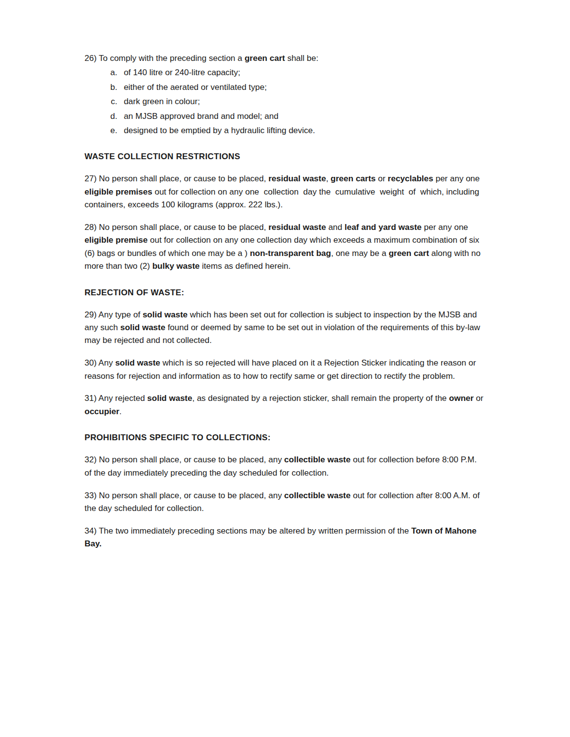26) To comply with the preceding section a green cart shall be:
of 140 litre or 240-litre capacity;
either of the aerated or ventilated type;
dark green in colour;
an MJSB approved brand and model; and
designed to be emptied by a hydraulic lifting device.
WASTE COLLECTION RESTRICTIONS
27) No person shall place, or cause to be placed, residual waste, green carts or recyclables per any one eligible premises out for collection on any one collection day the cumulative weight of which, including containers, exceeds 100 kilograms (approx. 222 lbs.).
28) No person shall place, or cause to be placed, residual waste and leaf and yard waste per any one eligible premise out for collection on any one collection day which exceeds a maximum combination of six (6) bags or bundles of which one may be a ) non-transparent bag, one may be a green cart along with no more than two (2) bulky waste items as defined herein.
REJECTION OF WASTE:
29) Any type of solid waste which has been set out for collection is subject to inspection by the MJSB and any such solid waste found or deemed by same to be set out in violation of the requirements of this by-law may be rejected and not collected.
30) Any solid waste which is so rejected will have placed on it a Rejection Sticker indicating the reason or reasons for rejection and information as to how to rectify same or get direction to rectify the problem.
31) Any rejected solid waste, as designated by a rejection sticker, shall remain the property of the owner or occupier.
PROHIBITIONS SPECIFIC TO COLLECTIONS:
32) No person shall place, or cause to be placed, any collectible waste out for collection before 8:00 P.M. of the day immediately preceding the day scheduled for collection.
33) No person shall place, or cause to be placed, any collectible waste out for collection after 8:00 A.M. of the day scheduled for collection.
34) The two immediately preceding sections may be altered by written permission of the Town of Mahone Bay.